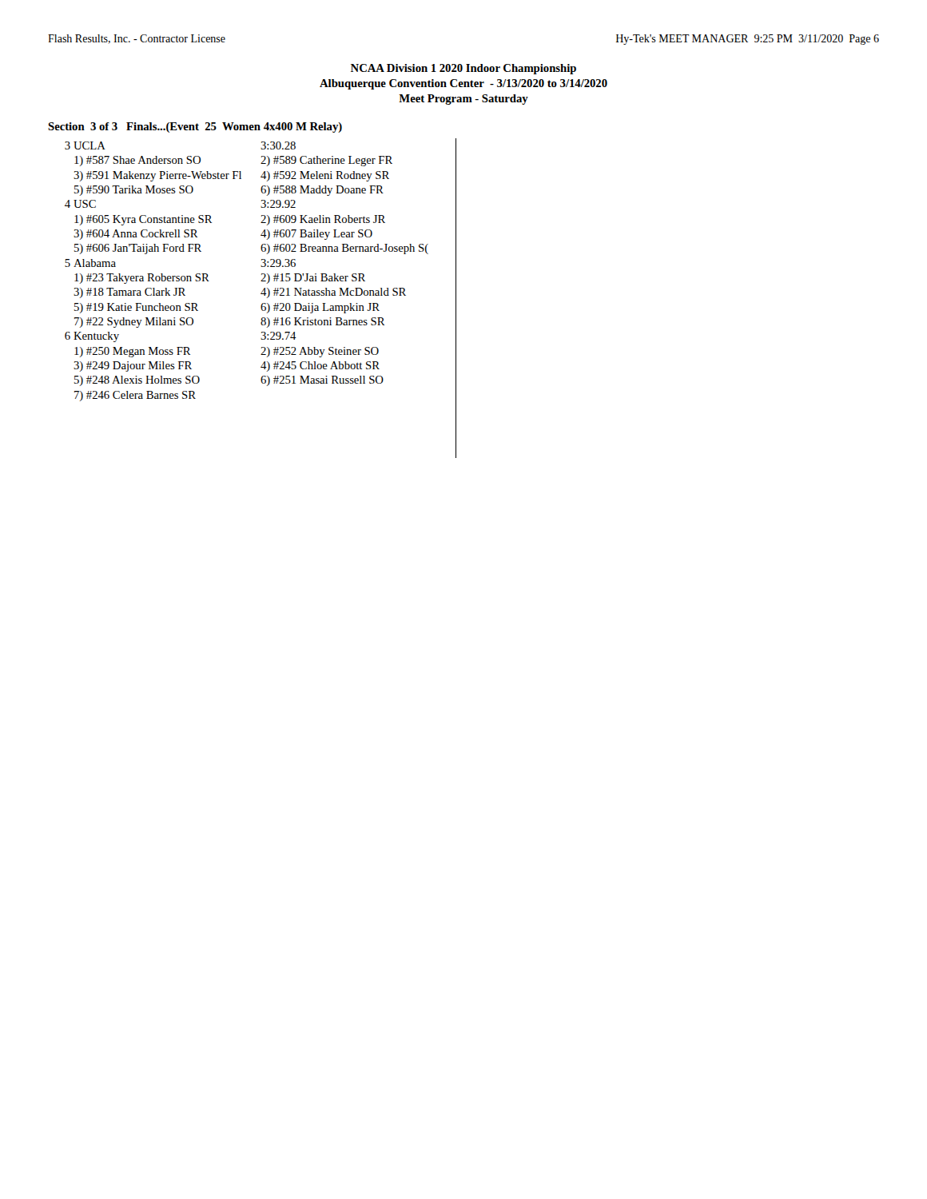Flash Results, Inc. - Contractor License
Hy-Tek's MEET MANAGER 9:25 PM 3/11/2020 Page 6
NCAA Division 1 2020 Indoor Championship
Albuquerque Convention Center - 3/13/2020 to 3/14/2020
Meet Program - Saturday
Section 3 of 3 Finals...(Event 25 Women 4x400 M Relay)
| 3 | UCLA | 3:30.28 |
| | 1) #587 Shae Anderson SO | 2) #589 Catherine Leger FR |
| | 3) #591 Makenzy Pierre-Webster Fl | 4) #592 Meleni Rodney SR |
| | 5) #590 Tarika Moses SO | 6) #588 Maddy Doane FR |
| 4 | USC | 3:29.92 |
| | 1) #605 Kyra Constantine SR | 2) #609 Kaelin Roberts JR |
| | 3) #604 Anna Cockrell SR | 4) #607 Bailey Lear SO |
| | 5) #606 Jan'Taijah Ford FR | 6) #602 Breanna Bernard-Joseph S( |
| 5 | Alabama | 3:29.36 |
| | 1) #23 Takyera Roberson SR | 2) #15 D'Jai Baker SR |
| | 3) #18 Tamara Clark JR | 4) #21 Natassha McDonald SR |
| | 5) #19 Katie Funcheon SR | 6) #20 Daija Lampkin JR |
| | 7) #22 Sydney Milani SO | 8) #16 Kristoni Barnes SR |
| 6 | Kentucky | 3:29.74 |
| | 1) #250 Megan Moss FR | 2) #252 Abby Steiner SO |
| | 3) #249 Dajour Miles FR | 4) #245 Chloe Abbott SR |
| | 5) #248 Alexis Holmes SO | 6) #251 Masai Russell SO |
| | 7) #246 Celera Barnes SR | |